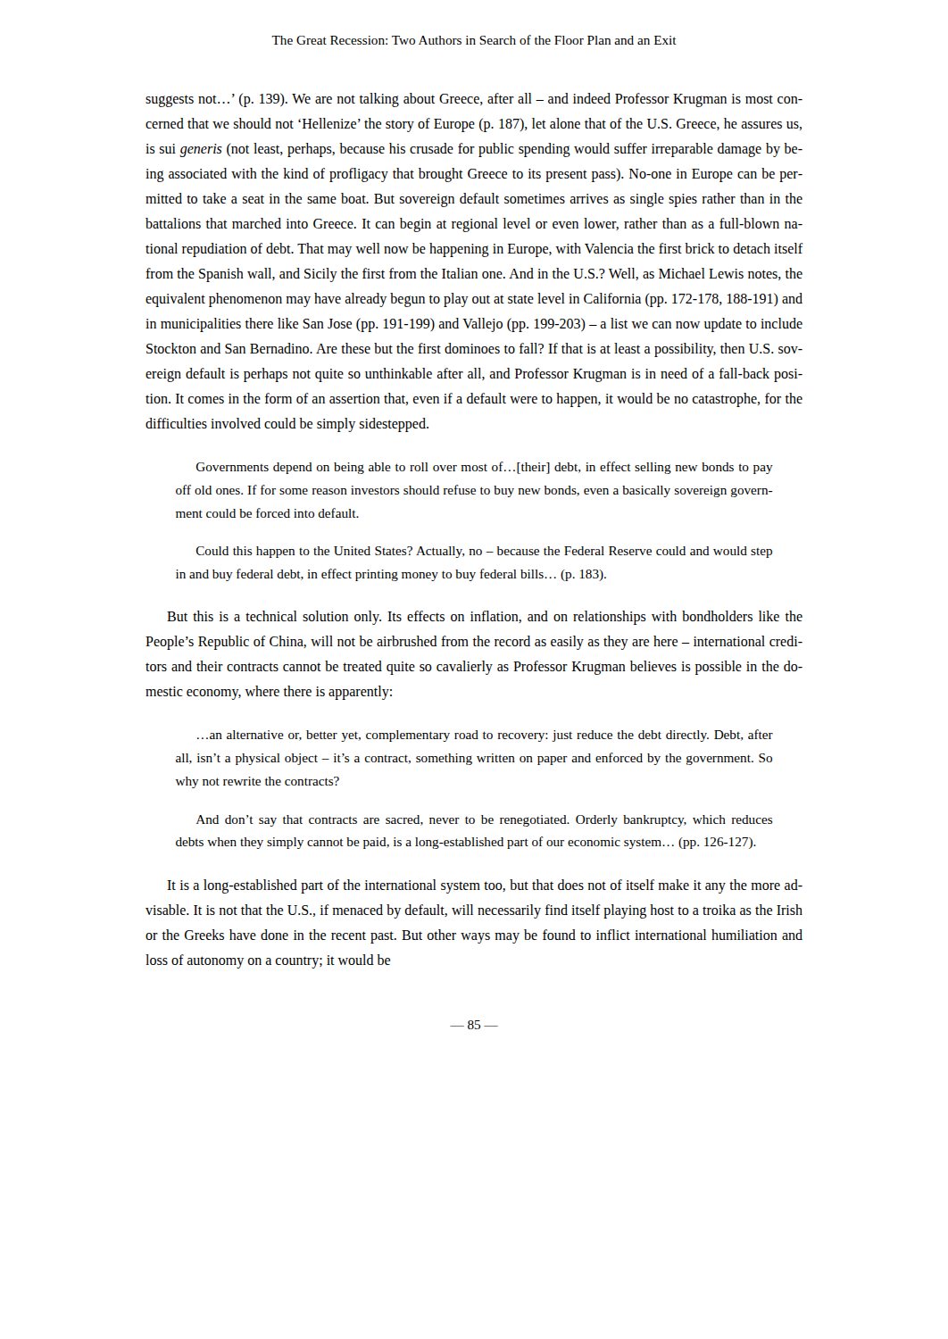The Great Recession: Two Authors in Search of the Floor Plan and an Exit
suggests not…’ (p. 139). We are not talking about Greece, after all – and indeed Professor Krugman is most concerned that we should not ‘Hellenize’ the story of Europe (p. 187), let alone that of the U.S. Greece, he assures us, is sui generis (not least, perhaps, because his crusade for public spending would suffer irreparable damage by being associated with the kind of profligacy that brought Greece to its present pass). No-one in Europe can be permitted to take a seat in the same boat. But sovereign default sometimes arrives as single spies rather than in the battalions that marched into Greece. It can begin at regional level or even lower, rather than as a full-blown national repudiation of debt. That may well now be happening in Europe, with Valencia the first brick to detach itself from the Spanish wall, and Sicily the first from the Italian one. And in the U.S.? Well, as Michael Lewis notes, the equivalent phenomenon may have already begun to play out at state level in California (pp. 172-178, 188-191) and in municipalities there like San Jose (pp. 191-199) and Vallejo (pp. 199-203) – a list we can now update to include Stockton and San Bernadino. Are these but the first dominoes to fall? If that is at least a possibility, then U.S. sovereign default is perhaps not quite so unthinkable after all, and Professor Krugman is in need of a fall-back position. It comes in the form of an assertion that, even if a default were to happen, it would be no catastrophe, for the difficulties involved could be simply sidestepped.
Governments depend on being able to roll over most of…[their] debt, in effect selling new bonds to pay off old ones. If for some reason investors should refuse to buy new bonds, even a basically sovereign government could be forced into default.
Could this happen to the United States? Actually, no – because the Federal Reserve could and would step in and buy federal debt, in effect printing money to buy federal bills… (p. 183).
But this is a technical solution only. Its effects on inflation, and on relationships with bondholders like the People’s Republic of China, will not be airbrushed from the record as easily as they are here – international creditors and their contracts cannot be treated quite so cavalierly as Professor Krugman believes is possible in the domestic economy, where there is apparently:
…an alternative or, better yet, complementary road to recovery: just reduce the debt directly. Debt, after all, isn’t a physical object – it’s a contract, something written on paper and enforced by the government. So why not rewrite the contracts?
And don’t say that contracts are sacred, never to be renegotiated. Orderly bankruptcy, which reduces debts when they simply cannot be paid, is a long-established part of our economic system… (pp. 126-127).
It is a long-established part of the international system too, but that does not of itself make it any the more advisable. It is not that the U.S., if menaced by default, will necessarily find itself playing host to a troika as the Irish or the Greeks have done in the recent past. But other ways may be found to inflict international humiliation and loss of autonomy on a country; it would be
— 85 —